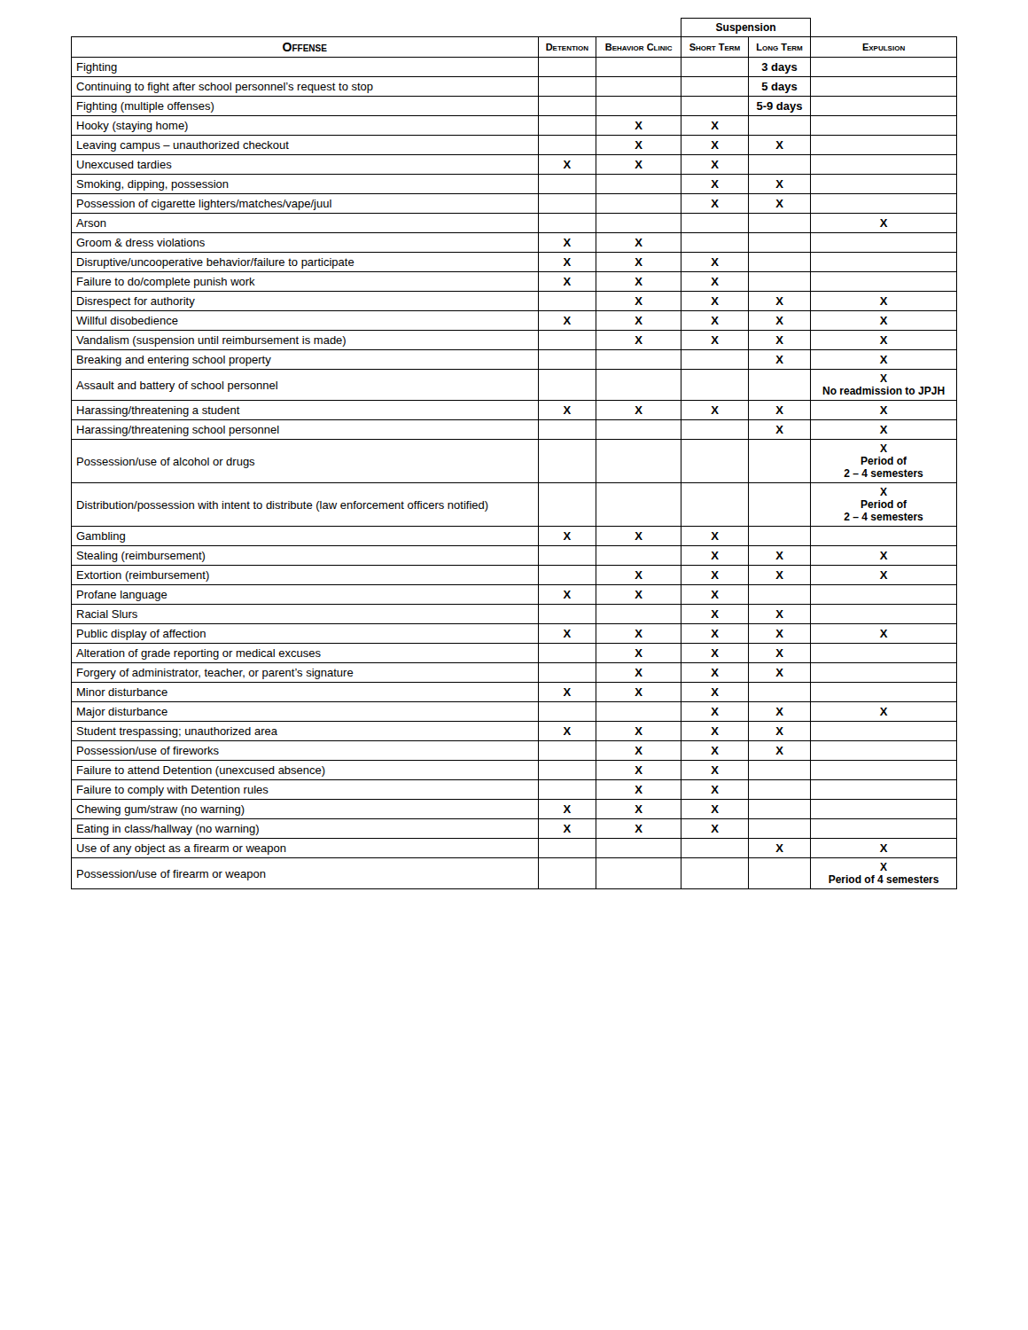| | Suspension | |
| --- | --- | --- |
| Offense | Detention | Behavior Clinic | Short Term | Long Term | Expulsion |
| Fighting | | | | 3 days | |
| Continuing to fight after school personnel’s request to stop | | | | 5 days | |
| Fighting (multiple offenses) | | | | 5-9 days | |
| Hooky (staying home) | | X | X | | |
| Leaving campus – unauthorized checkout | | X | X | X | |
| Unexcused tardies | X | X | X | | |
| Smoking, dipping, possession | | | X | X | |
| Possession of cigarette lighters/matches/vape/juul | | | X | X | |
| Arson | | | | | X |
| Groom & dress violations | X | X | | | |
| Disruptive/uncooperative behavior/failure to participate | X | X | X | | |
| Failure to do/complete punish work | X | X | X | | |
| Disrespect for authority | | X | X | X | X |
| Willful disobedience | X | X | X | X | X |
| Vandalism (suspension until reimbursement is made) | | X | X | X | X |
| Breaking and entering school property | | | | X | X |
| Assault and battery of school personnel | | | | | X No readmission to JPJH |
| Harassing/threatening a student | X | X | X | X | X |
| Harassing/threatening school personnel | | | | X | X |
| Possession/use of alcohol or drugs | | | | | X Period of 2 – 4 semesters |
| Distribution/possession with intent to distribute (law enforcement officers notified) | | | | | X Period of 2 – 4 semesters |
| Gambling | X | X | X | | |
| Stealing (reimbursement) | | | X | X | X |
| Extortion (reimbursement) | | X | X | X | X |
| Profane language | X | X | X | | |
| Racial Slurs | | | X | X | |
| Public display of affection | X | X | X | X | X |
| Alteration of grade reporting or medical excuses | | X | X | X | |
| Forgery of administrator, teacher, or parent’s signature | | X | X | X | |
| Minor disturbance | X | X | X | | |
| Major disturbance | | | X | X | X |
| Student trespassing; unauthorized area | X | X | X | X | |
| Possession/use of fireworks | | X | X | X | |
| Failure to attend Detention (unexcused absence) | | X | X | | |
| Failure to comply with Detention rules | | X | X | | |
| Chewing gum/straw (no warning) | X | X | X | | |
| Eating in class/hallway (no warning) | X | X | X | | |
| Use of any object as a firearm or weapon | | | | X | X |
| Possession/use of firearm or weapon | | | | | X Period of 4 semesters |